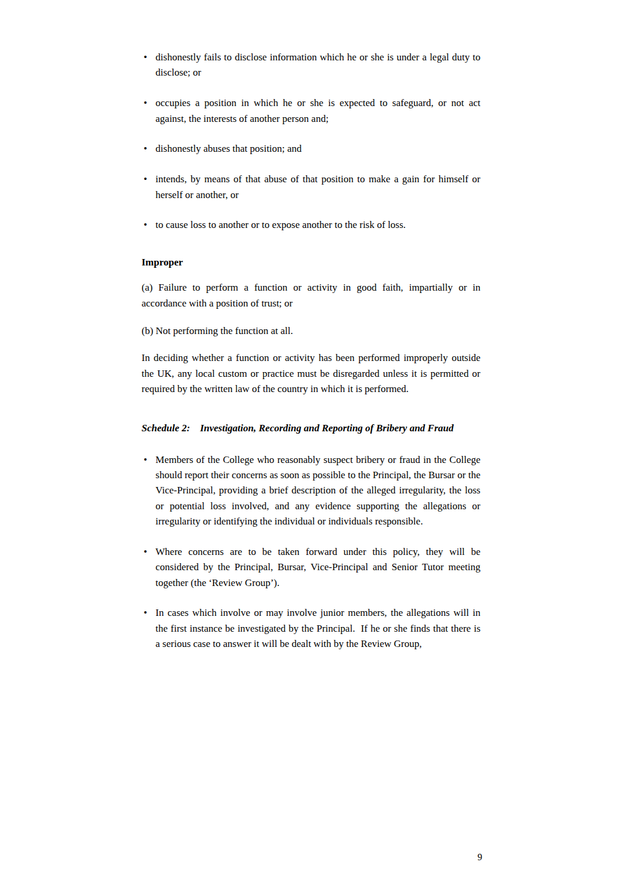dishonestly fails to disclose information which he or she is under a legal duty to disclose; or
occupies a position in which he or she is expected to safeguard, or not act against, the interests of another person and;
dishonestly abuses that position; and
intends, by means of that abuse of that position to make a gain for himself or herself or another, or
to cause loss to another or to expose another to the risk of loss.
Improper
(a) Failure to perform a function or activity in good faith, impartially or in accordance with a position of trust; or
(b) Not performing the function at all.
In deciding whether a function or activity has been performed improperly outside the UK, any local custom or practice must be disregarded unless it is permitted or required by the written law of the country in which it is performed.
Schedule 2: Investigation, Recording and Reporting of Bribery and Fraud
Members of the College who reasonably suspect bribery or fraud in the College should report their concerns as soon as possible to the Principal, the Bursar or the Vice-Principal, providing a brief description of the alleged irregularity, the loss or potential loss involved, and any evidence supporting the allegations or irregularity or identifying the individual or individuals responsible.
Where concerns are to be taken forward under this policy, they will be considered by the Principal, Bursar, Vice-Principal and Senior Tutor meeting together (the ‘Review Group’).
In cases which involve or may involve junior members, the allegations will in the first instance be investigated by the Principal. If he or she finds that there is a serious case to answer it will be dealt with by the Review Group,
9